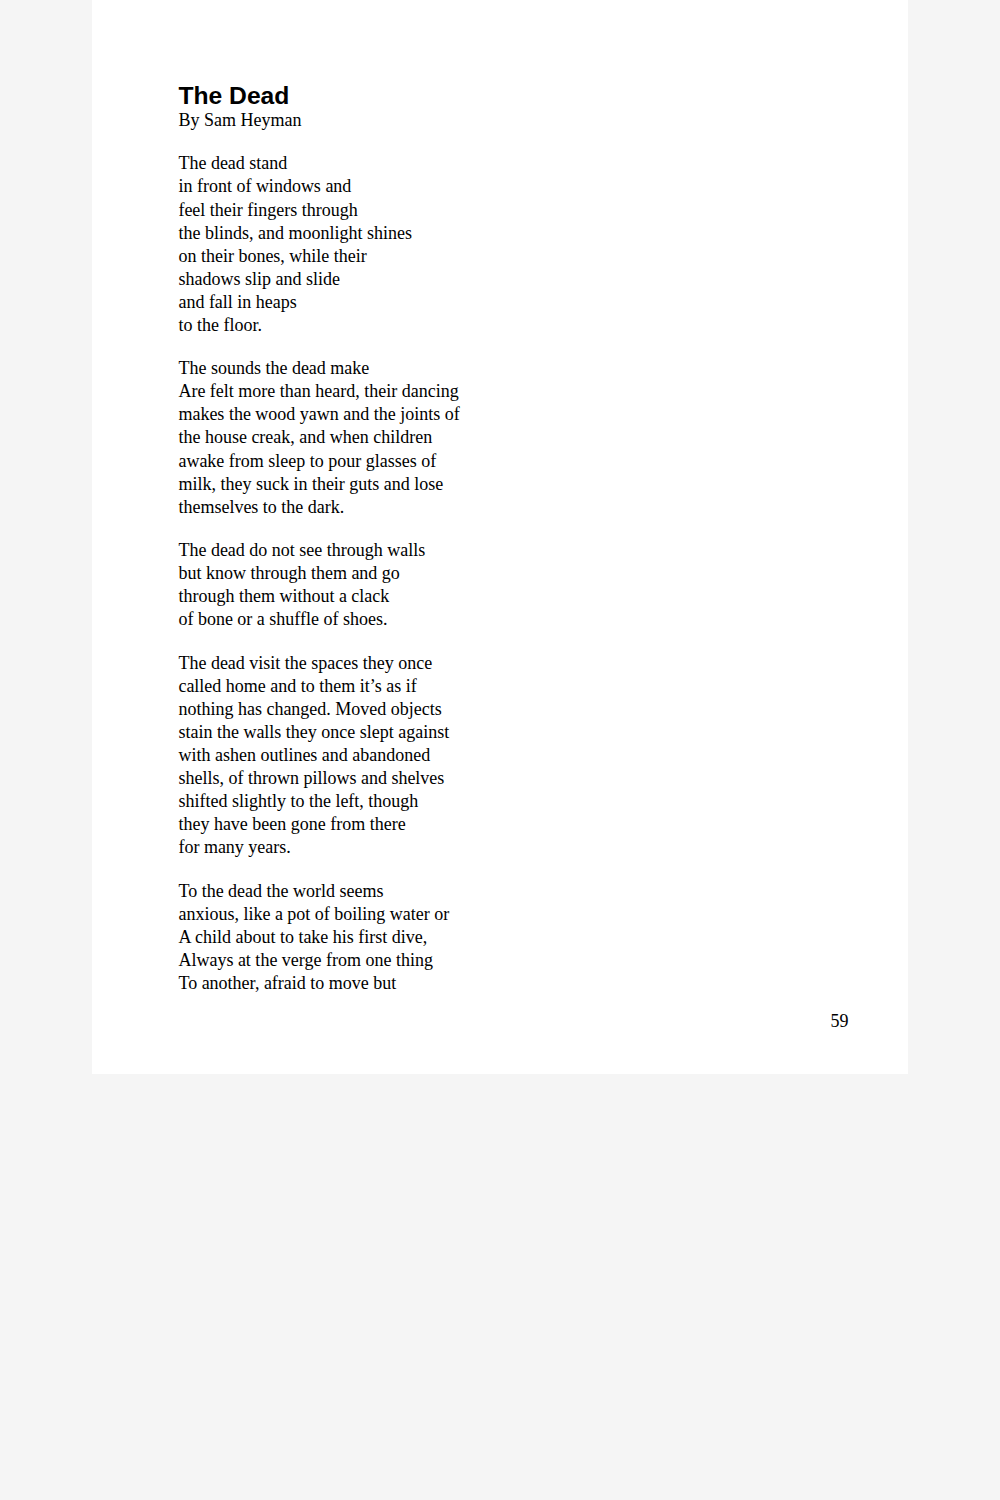The Dead
By Sam Heyman
The dead stand
in front of windows and
feel their fingers through
the blinds, and moonlight shines
on their bones, while their
shadows slip and slide
and fall in heaps
to the floor.
The sounds the dead make
Are felt more than heard, their dancing
makes the wood yawn and the joints of
the house creak, and when children
awake from sleep to pour glasses of
milk, they suck in their guts and lose
themselves to the dark.
The dead do not see through walls
but know through them and go
through them without a clack
of bone or a shuffle of shoes.
The dead visit the spaces they once
called home and to them it’s as if
nothing has changed. Moved objects
stain the walls they once slept against
with ashen outlines and abandoned
shells, of thrown pillows and shelves
shifted slightly to the left, though
they have been gone from there
for many years.
To the dead the world seems
anxious, like a pot of boiling water or
A child about to take his first dive,
Always at the verge from one thing
To another, afraid to move but
59